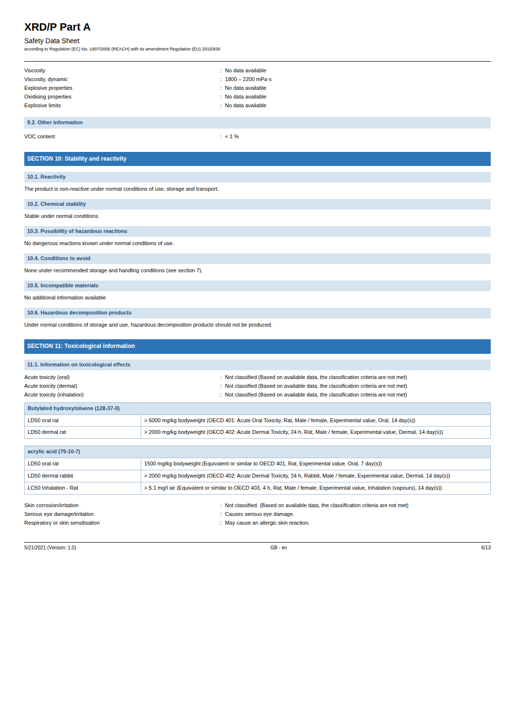XRD/P Part A
Safety Data Sheet
according to Regulation (EC) No. 1907/2006 (REACH) with its amendment Regulation (EU) 2015/830
| Viscosity | : | No data available |
| Viscosity, dynamic | : | 1800 – 2200 mPa·s |
| Explosive properties | : | No data available |
| Oxidising properties | : | No data available |
| Explosive limits | : | No data available |
9.2. Other information
| VOC content | : | < 1 % |
SECTION 10: Stability and reactivity
10.1. Reactivity
The product is non-reactive under normal conditions of use, storage and transport.
10.2. Chemical stability
Stable under normal conditions.
10.3. Possibility of hazardous reactions
No dangerous reactions known under normal conditions of use.
10.4. Conditions to avoid
None under recommended storage and handling conditions (see section 7).
10.5. Incompatible materials
No additional information available
10.6. Hazardous decomposition products
Under normal conditions of storage and use, hazardous decomposition products should not be produced.
SECTION 11: Toxicological information
11.1. Information on toxicological effects
| Acute toxicity (oral) | : | Not classified (Based on available data, the classification criteria are not met) |
| Acute toxicity (dermal) | : | Not classified (Based on available data, the classification criteria are not met) |
| Acute toxicity (inhalation) | : | Not classified (Based on available data, the classification criteria are not met) |
| Butylated hydroxytoluene (128-37-0) |
| --- |
| LD50 oral rat | > 6000 mg/kg bodyweight (OECD 401: Acute Oral Toxicity, Rat, Male / female, Experimental value, Oral, 14 day(s)) |
| LD50 dermal rat | > 2000 mg/kg bodyweight (OECD 402: Acute Dermal Toxicity, 24 h, Rat, Male / female, Experimental value, Dermal, 14 day(s)) |
| acrylic acid (79-10-7) |
| --- |
| LD50 oral rat | 1500 mg/kg bodyweight (Equivalent or similar to OECD 401, Rat, Experimental value, Oral, 7 day(s)) |
| LD50 dermal rabbit | > 2000 mg/kg bodyweight (OECD 402: Acute Dermal Toxicity, 24 h, Rabbit, Male / female, Experimental value, Dermal, 14 day(s)) |
| LC50 Inhalation - Rat | > 5.1 mg/l air (Equivalent or similar to OECD 403, 4 h, Rat, Male / female, Experimental value, Inhalation (vapours), 14 day(s)) |
| Skin corrosion/irritation | : | Not classified. (Based on available data, the classification criteria are not met) |
| Serious eye damage/irritation | : | Causes serious eye damage. |
| Respiratory or skin sensitisation | : | May cause an allergic skin reaction. |
5/21/2021 (Version: 1.0) GB - en 6/13